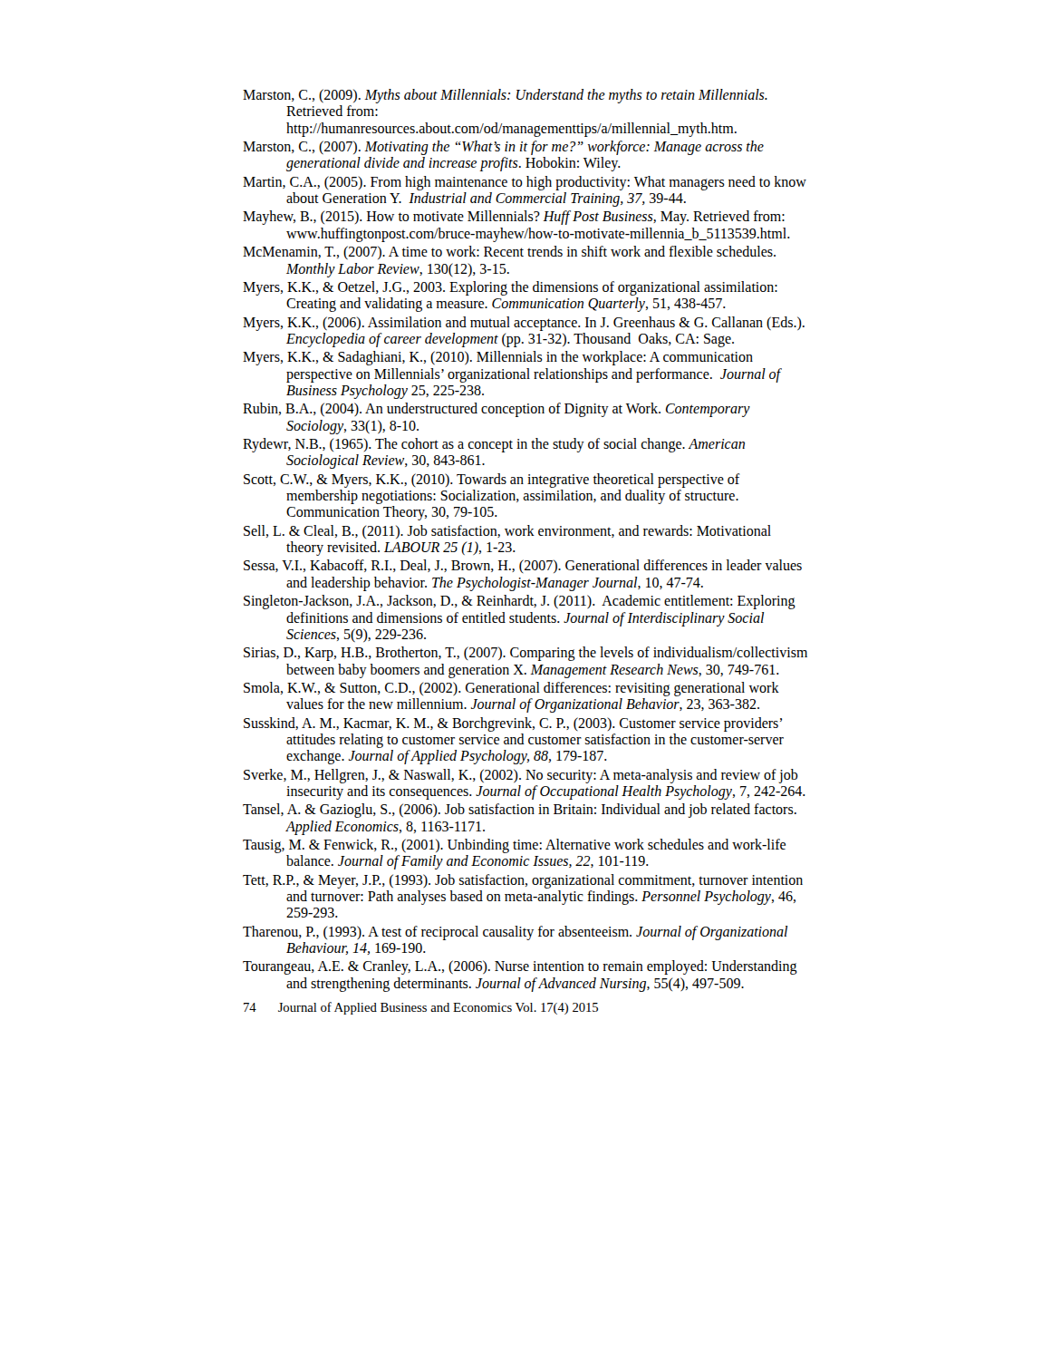Marston, C., (2009). Myths about Millennials: Understand the myths to retain Millennials. Retrieved from: http://humanresources.about.com/od/managementtips/a/millennial_myth.htm.
Marston, C., (2007). Motivating the “What’s in it for me?” workforce: Manage across the generational divide and increase profits. Hobokin: Wiley.
Martin, C.A., (2005). From high maintenance to high productivity: What managers need to know about Generation Y. Industrial and Commercial Training, 37, 39-44.
Mayhew, B., (2015). How to motivate Millennials? Huff Post Business, May. Retrieved from: www.huffingtonpost.com/bruce-mayhew/how-to-motivate-millennia_b_5113539.html.
McMenamin, T., (2007). A time to work: Recent trends in shift work and flexible schedules. Monthly Labor Review, 130(12), 3-15.
Myers, K.K., & Oetzel, J.G., 2003. Exploring the dimensions of organizational assimilation: Creating and validating a measure. Communication Quarterly, 51, 438-457.
Myers, K.K., (2006). Assimilation and mutual acceptance. In J. Greenhaus & G. Callanan (Eds.). Encyclopedia of career development (pp. 31-32). Thousand Oaks, CA: Sage.
Myers, K.K., & Sadaghiani, K., (2010). Millennials in the workplace: A communication perspective on Millennials’ organizational relationships and performance. Journal of Business Psychology 25, 225-238.
Rubin, B.A., (2004). An understructured conception of Dignity at Work. Contemporary Sociology, 33(1), 8-10.
Rydewr, N.B., (1965). The cohort as a concept in the study of social change. American Sociological Review, 30, 843-861.
Scott, C.W., & Myers, K.K., (2010). Towards an integrative theoretical perspective of membership negotiations: Socialization, assimilation, and duality of structure. Communication Theory, 30, 79-105.
Sell, L. & Cleal, B., (2011). Job satisfaction, work environment, and rewards: Motivational theory revisited. LABOUR 25 (1), 1-23.
Sessa, V.I., Kabacoff, R.I., Deal, J., Brown, H., (2007). Generational differences in leader values and leadership behavior. The Psychologist-Manager Journal, 10, 47-74.
Singleton-Jackson, J.A., Jackson, D., & Reinhardt, J. (2011). Academic entitlement: Exploring definitions and dimensions of entitled students. Journal of Interdisciplinary Social Sciences, 5(9), 229-236.
Sirias, D., Karp, H.B., Brotherton, T., (2007). Comparing the levels of individualism/collectivism between baby boomers and generation X. Management Research News, 30, 749-761.
Smola, K.W., & Sutton, C.D., (2002). Generational differences: revisiting generational work values for the new millennium. Journal of Organizational Behavior, 23, 363-382.
Susskind, A. M., Kacmar, K. M., & Borchgrevink, C. P., (2003). Customer service providers’ attitudes relating to customer service and customer satisfaction in the customer-server exchange. Journal of Applied Psychology, 88, 179-187.
Sverke, M., Hellgren, J., & Naswall, K., (2002). No security: A meta-analysis and review of job insecurity and its consequences. Journal of Occupational Health Psychology, 7, 242-264.
Tansel, A. & Gazioglu, S., (2006). Job satisfaction in Britain: Individual and job related factors. Applied Economics, 8, 1163-1171.
Tausig, M. & Fenwick, R., (2001). Unbinding time: Alternative work schedules and work-life balance. Journal of Family and Economic Issues, 22, 101-119.
Tett, R.P., & Meyer, J.P., (1993). Job satisfaction, organizational commitment, turnover intention and turnover: Path analyses based on meta-analytic findings. Personnel Psychology, 46, 259-293.
Tharenou, P., (1993). A test of reciprocal causality for absenteeism. Journal of Organizational Behaviour, 14, 169-190.
Tourangeau, A.E. & Cranley, L.A., (2006). Nurse intention to remain employed: Understanding and strengthening determinants. Journal of Advanced Nursing, 55(4), 497-509.
74 Journal of Applied Business and Economics Vol. 17(4) 2015